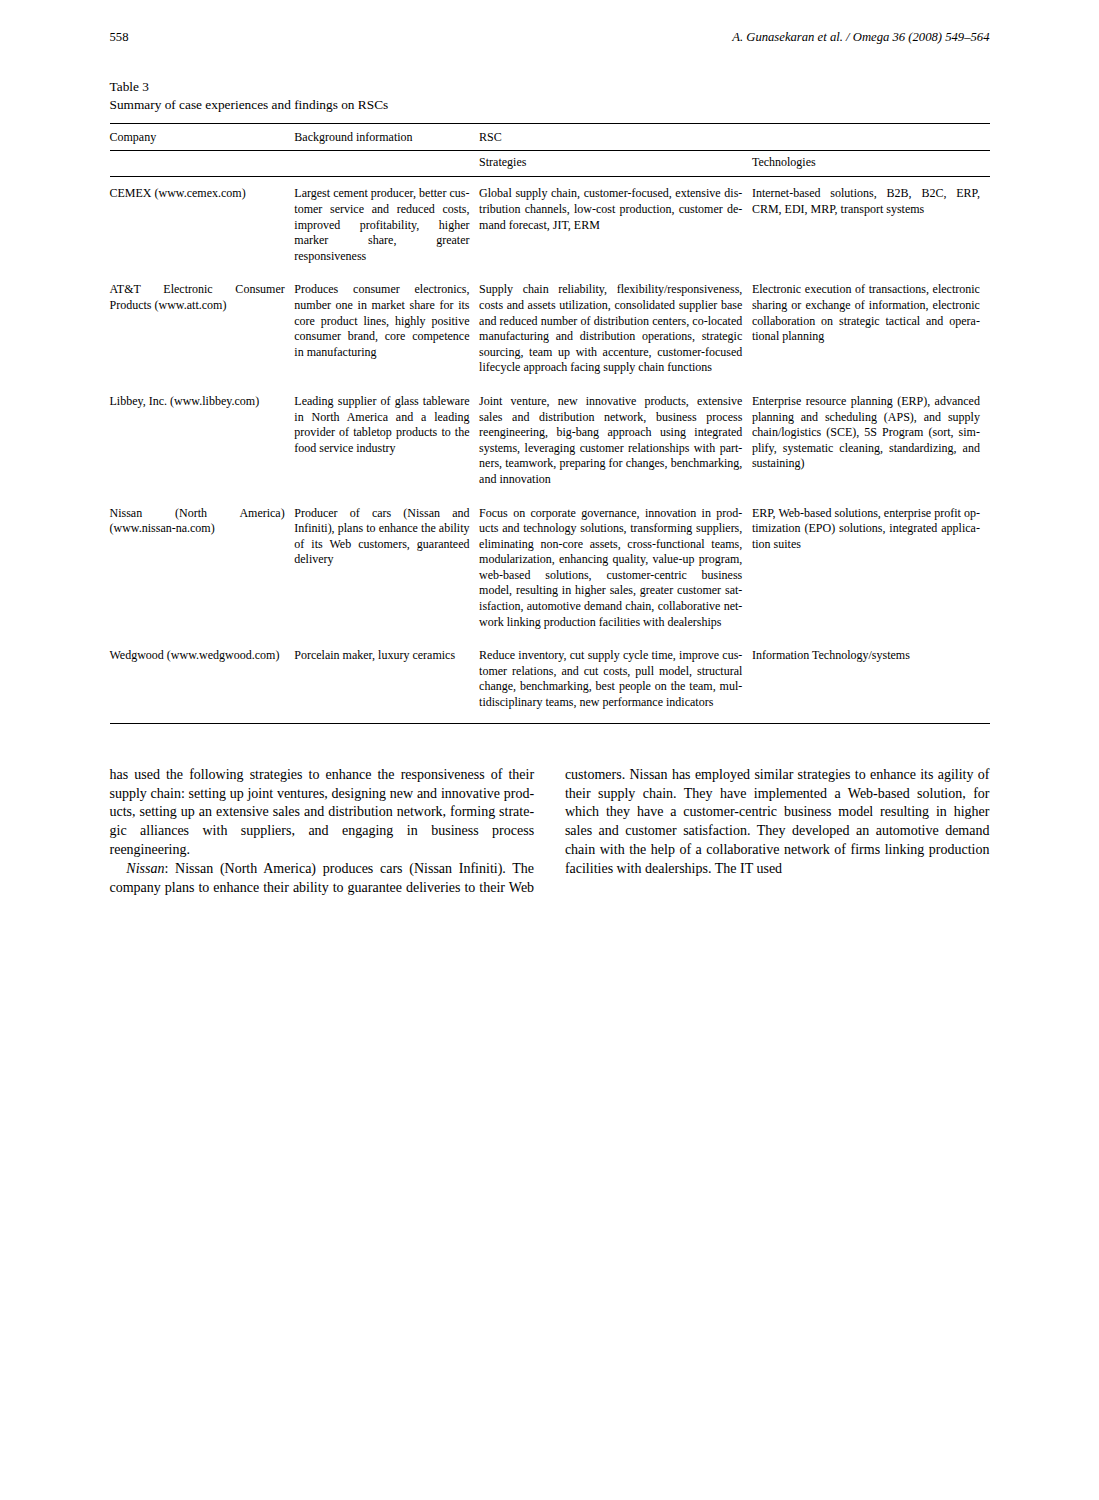558 A. Gunasekaran et al. / Omega 36 (2008) 549–564
Table 3 Summary of case experiences and findings on RSCs
| Company | Background information | RSC |
| --- | --- | --- |
| | | Strategies | Technologies |
| CEMEX ( www.cemex.com ) | Largest cement producer, better customer service and reduced costs, improved profitability, higher marker share, greater responsiveness | Global supply chain, customer-focused, extensive distribution channels, low-cost production, customer demand forecast, JIT, ERM | Internet-based solutions, B2B, B2C, ERP, CRM, EDI, MRP, transport systems |
| AT&T Electronic Consumer Products ( www.att.com ) | Produces consumer electronics, number one in market share for its core product lines, highly positive consumer brand, core competence in manufacturing | Supply chain reliability, flexibility/responsiveness, costs and assets utilization, consolidated supplier base and reduced number of distribution centers, co-located manufacturing and distribution operations, strategic sourcing, team up with accenture, customer-focused lifecycle approach facing supply chain functions | Electronic execution of transactions, electronic sharing or exchange of information, electronic collaboration on strategic tactical and operational planning |
| Libbey, Inc. ( www.libbey.com ) | Leading supplier of glass tableware in North America and a leading provider of tabletop products to the food service industry | Joint venture, new innovative products, extensive sales and distribution network, business process reengineering, big-bang approach using integrated systems, leveraging customer relationships with partners, teamwork, preparing for changes, benchmarking, and innovation | Enterprise resource planning (ERP), advanced planning and scheduling (APS), and supply chain/logistics (SCE), 5S Program (sort, simplify, systematic cleaning, standardizing, and sustaining) |
| Nissan (North America) ( www.nissan-na.com ) | Producer of cars (Nissan and Infiniti), plans to enhance the ability of its Web customers, guaranteed delivery | Focus on corporate governance, innovation in products and technology solutions, transforming suppliers, eliminating non-core assets, cross-functional teams, modularization, enhancing quality, value-up program, web-based solutions, customer-centric business model, resulting in higher sales, greater customer satisfaction, automotive demand chain, collaborative network linking production facilities with dealerships | ERP, Web-based solutions, enterprise profit optimization (EPO) solutions, integrated application suites |
| Wedgwood ( www.wedgwood.com ) | Porcelain maker, luxury ceramics | Reduce inventory, cut supply cycle time, improve customer relations, and cut costs, pull model, structural change, benchmarking, best people on the team, multidisciplinary teams, new performance indicators | Information Technology/systems |
has used the following strategies to enhance the responsiveness of their supply chain: setting up joint ventures, designing new and innovative products, setting up an extensive sales and distribution network, forming strategic alliances with suppliers, and engaging in business process reengineering.
Nissan: Nissan (North America) produces cars (Nissan Infiniti). The company plans to enhance their ability to guarantee deliveries to their Web customers. Nissan has employed similar strategies to enhance its agility of their supply chain. They have implemented a Web-based solution, for which they have a customer-centric business model resulting in higher sales and customer satisfaction. They developed an automotive demand chain with the help of a collaborative network of firms linking production facilities with dealerships. The IT used